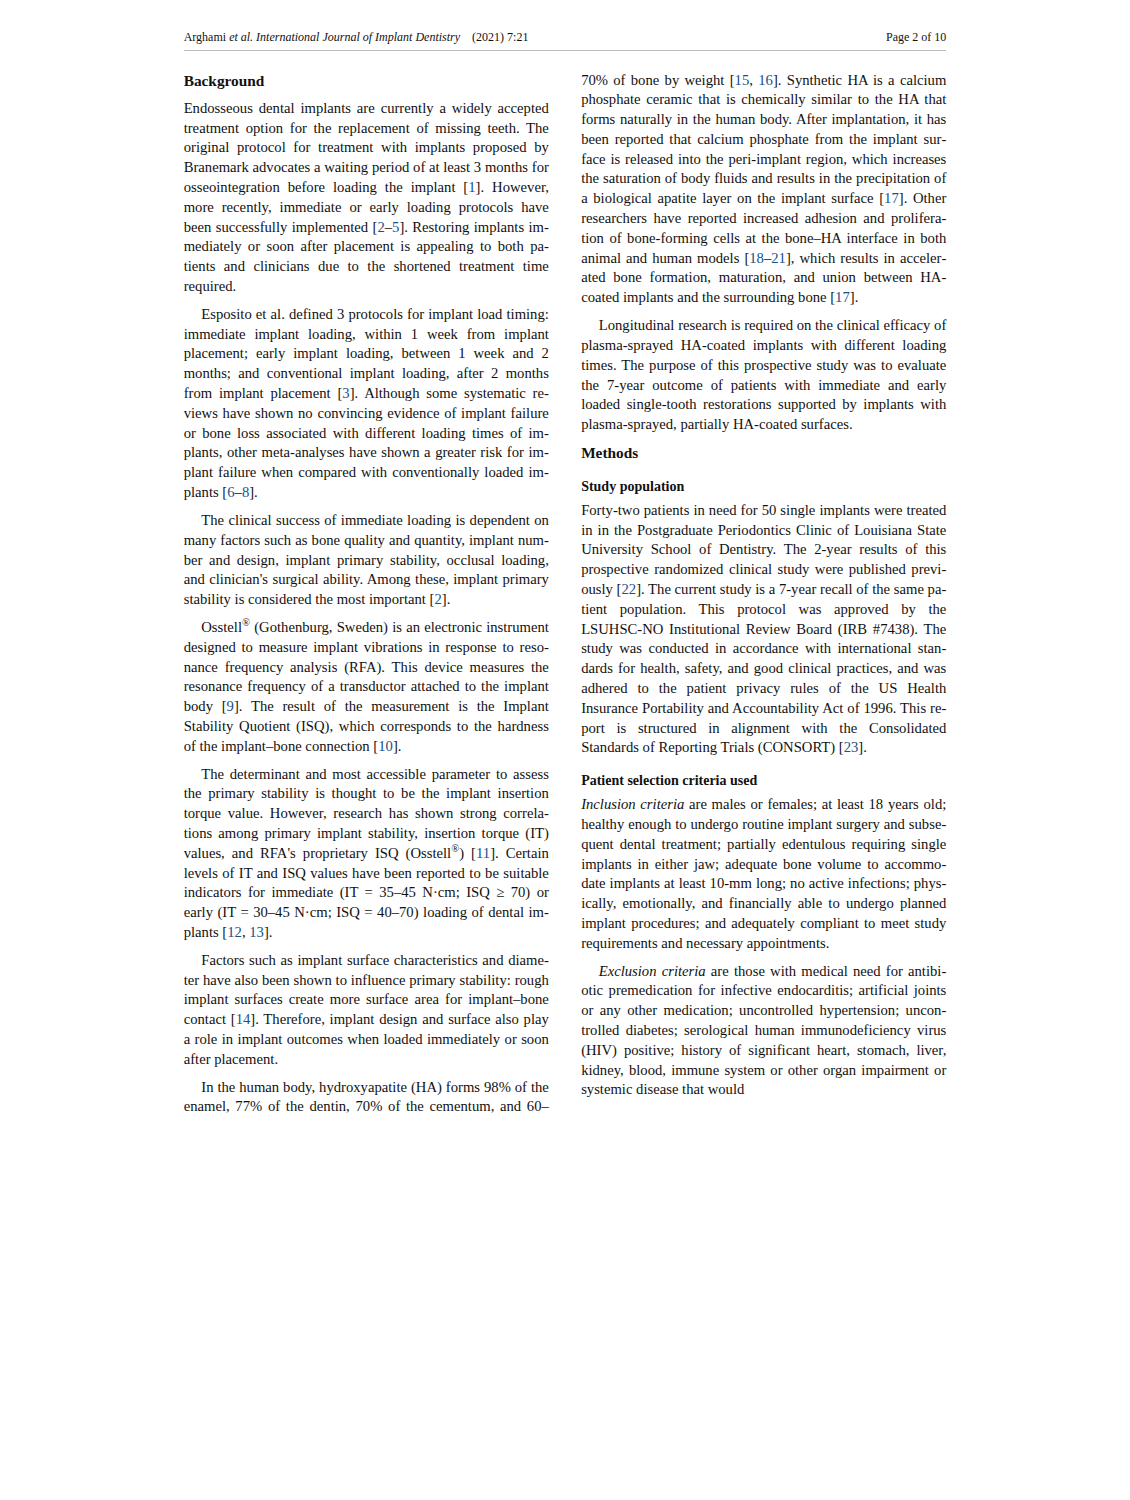Arghami et al. International Journal of Implant Dentistry (2021) 7:21
Page 2 of 10
Background
Endosseous dental implants are currently a widely accepted treatment option for the replacement of missing teeth. The original protocol for treatment with implants proposed by Branemark advocates a waiting period of at least 3 months for osseointegration before loading the implant [1]. However, more recently, immediate or early loading protocols have been successfully implemented [2–5]. Restoring implants immediately or soon after placement is appealing to both patients and clinicians due to the shortened treatment time required.
Esposito et al. defined 3 protocols for implant load timing: immediate implant loading, within 1 week from implant placement; early implant loading, between 1 week and 2 months; and conventional implant loading, after 2 months from implant placement [3]. Although some systematic reviews have shown no convincing evidence of implant failure or bone loss associated with different loading times of implants, other meta-analyses have shown a greater risk for implant failure when compared with conventionally loaded implants [6–8].
The clinical success of immediate loading is dependent on many factors such as bone quality and quantity, implant number and design, implant primary stability, occlusal loading, and clinician's surgical ability. Among these, implant primary stability is considered the most important [2].
Osstell® (Gothenburg, Sweden) is an electronic instrument designed to measure implant vibrations in response to resonance frequency analysis (RFA). This device measures the resonance frequency of a transductor attached to the implant body [9]. The result of the measurement is the Implant Stability Quotient (ISQ), which corresponds to the hardness of the implant–bone connection [10].
The determinant and most accessible parameter to assess the primary stability is thought to be the implant insertion torque value. However, research has shown strong correlations among primary implant stability, insertion torque (IT) values, and RFA's proprietary ISQ (Osstell®) [11]. Certain levels of IT and ISQ values have been reported to be suitable indicators for immediate (IT = 35–45 N·cm; ISQ ≥ 70) or early (IT = 30–45 N·cm; ISQ = 40–70) loading of dental implants [12, 13].
Factors such as implant surface characteristics and diameter have also been shown to influence primary stability: rough implant surfaces create more surface area for implant–bone contact [14]. Therefore, implant design and surface also play a role in implant outcomes when loaded immediately or soon after placement.
In the human body, hydroxyapatite (HA) forms 98% of the enamel, 77% of the dentin, 70% of the cementum, and 60–70% of bone by weight [15, 16]. Synthetic HA is a calcium phosphate ceramic that is chemically similar to the HA that forms naturally in the human body. After implantation, it has been reported that calcium phosphate from the implant surface is released into the peri-implant region, which increases the saturation of body fluids and results in the precipitation of a biological apatite layer on the implant surface [17]. Other researchers have reported increased adhesion and proliferation of bone-forming cells at the bone–HA interface in both animal and human models [18–21], which results in accelerated bone formation, maturation, and union between HA-coated implants and the surrounding bone [17].
Longitudinal research is required on the clinical efficacy of plasma-sprayed HA-coated implants with different loading times. The purpose of this prospective study was to evaluate the 7-year outcome of patients with immediate and early loaded single-tooth restorations supported by implants with plasma-sprayed, partially HA-coated surfaces.
Methods
Study population
Forty-two patients in need for 50 single implants were treated in in the Postgraduate Periodontics Clinic of Louisiana State University School of Dentistry. The 2-year results of this prospective randomized clinical study were published previously [22]. The current study is a 7-year recall of the same patient population. This protocol was approved by the LSUHSC-NO Institutional Review Board (IRB #7438). The study was conducted in accordance with international standards for health, safety, and good clinical practices, and was adhered to the patient privacy rules of the US Health Insurance Portability and Accountability Act of 1996. This report is structured in alignment with the Consolidated Standards of Reporting Trials (CONSORT) [23].
Patient selection criteria used
Inclusion criteria are males or females; at least 18 years old; healthy enough to undergo routine implant surgery and subsequent dental treatment; partially edentulous requiring single implants in either jaw; adequate bone volume to accommodate implants at least 10-mm long; no active infections; physically, emotionally, and financially able to undergo planned implant procedures; and adequately compliant to meet study requirements and necessary appointments.
Exclusion criteria are those with medical need for antibiotic premedication for infective endocarditis; artificial joints or any other medication; uncontrolled hypertension; uncontrolled diabetes; serological human immunodeficiency virus (HIV) positive; history of significant heart, stomach, liver, kidney, blood, immune system or other organ impairment or systemic disease that would